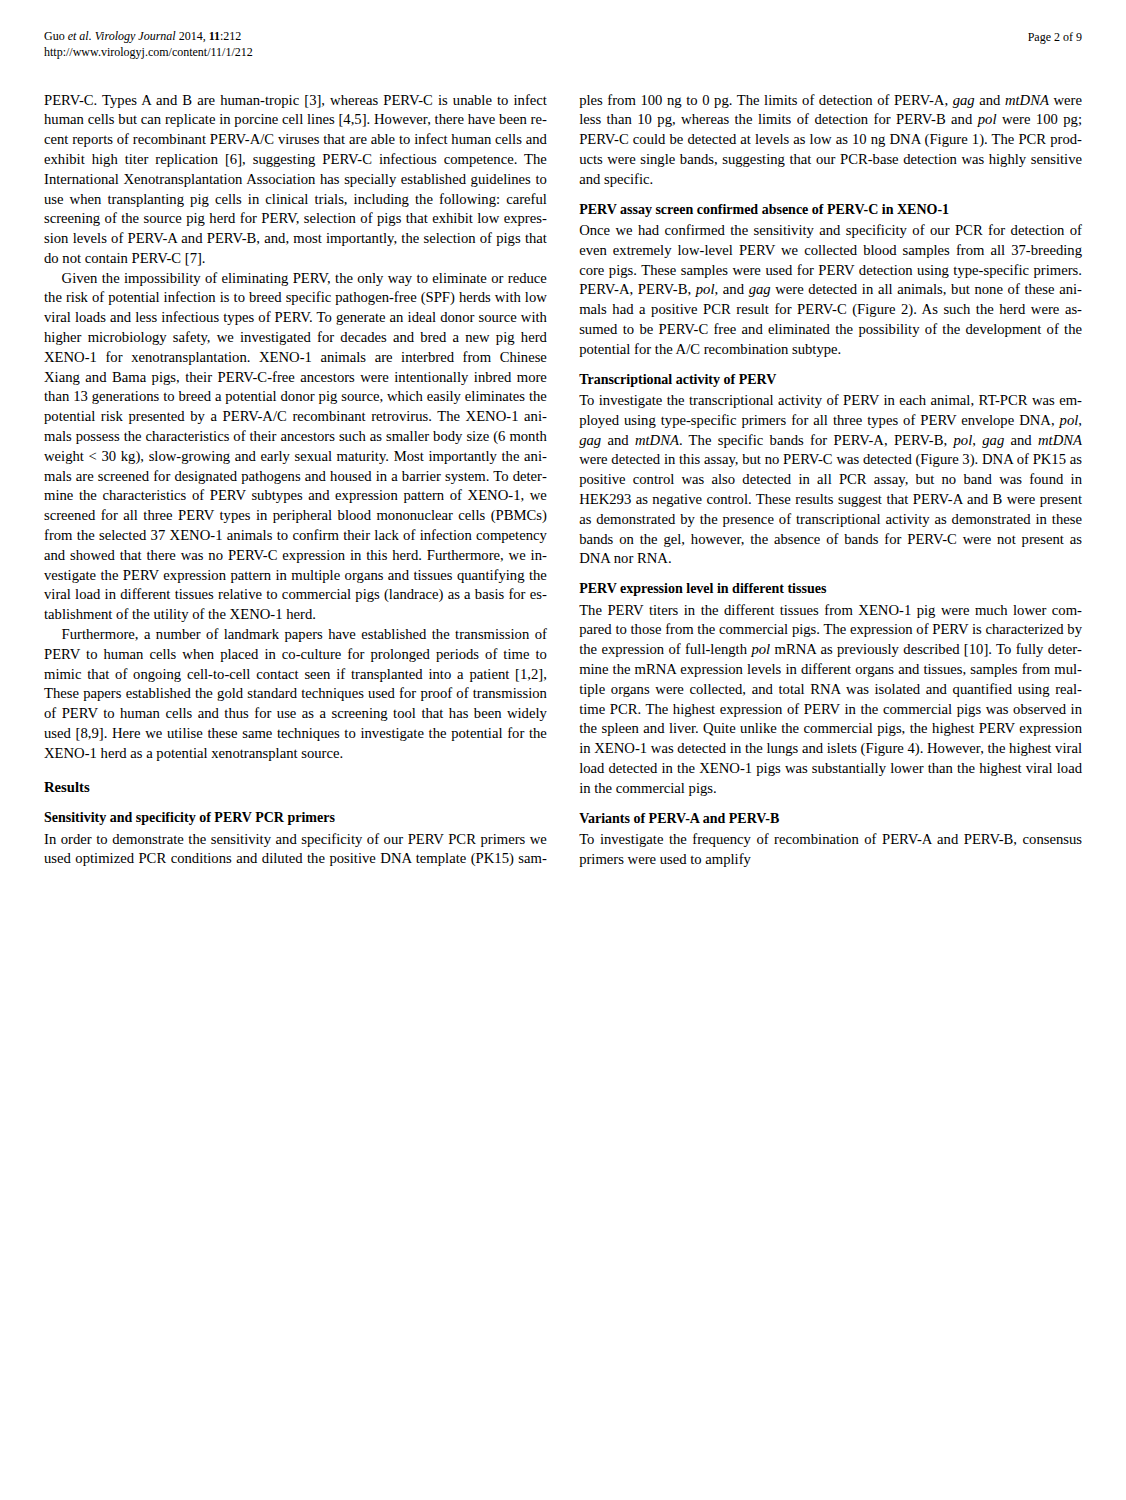Guo et al. Virology Journal 2014, 11:212
http://www.virologyj.com/content/11/1/212
Page 2 of 9
PERV-C. Types A and B are human-tropic [3], whereas PERV-C is unable to infect human cells but can replicate in porcine cell lines [4,5]. However, there have been recent reports of recombinant PERV-A/C viruses that are able to infect human cells and exhibit high titer replication [6], suggesting PERV-C infectious competence. The International Xenotransplantation Association has specially established guidelines to use when transplanting pig cells in clinical trials, including the following: careful screening of the source pig herd for PERV, selection of pigs that exhibit low expression levels of PERV-A and PERV-B, and, most importantly, the selection of pigs that do not contain PERV-C [7].
Given the impossibility of eliminating PERV, the only way to eliminate or reduce the risk of potential infection is to breed specific pathogen-free (SPF) herds with low viral loads and less infectious types of PERV. To generate an ideal donor source with higher microbiology safety, we investigated for decades and bred a new pig herd XENO-1 for xenotransplantation. XENO-1 animals are interbred from Chinese Xiang and Bama pigs, their PERV-C-free ancestors were intentionally inbred more than 13 generations to breed a potential donor pig source, which easily eliminates the potential risk presented by a PERV-A/C recombinant retrovirus. The XENO-1 animals possess the characteristics of their ancestors such as smaller body size (6 month weight < 30 kg), slow-growing and early sexual maturity. Most importantly the animals are screened for designated pathogens and housed in a barrier system. To determine the characteristics of PERV subtypes and expression pattern of XENO-1, we screened for all three PERV types in peripheral blood mononuclear cells (PBMCs) from the selected 37 XENO-1 animals to confirm their lack of infection competency and showed that there was no PERV-C expression in this herd. Furthermore, we investigate the PERV expression pattern in multiple organs and tissues quantifying the viral load in different tissues relative to commercial pigs (landrace) as a basis for establishment of the utility of the XENO-1 herd.
Furthermore, a number of landmark papers have established the transmission of PERV to human cells when placed in co-culture for prolonged periods of time to mimic that of ongoing cell-to-cell contact seen if transplanted into a patient [1,2], These papers established the gold standard techniques used for proof of transmission of PERV to human cells and thus for use as a screening tool that has been widely used [8,9]. Here we utilise these same techniques to investigate the potential for the XENO-1 herd as a potential xenotransplant source.
Results
Sensitivity and specificity of PERV PCR primers
In order to demonstrate the sensitivity and specificity of our PERV PCR primers we used optimized PCR conditions and diluted the positive DNA template (PK15) samples from 100 ng to 0 pg. The limits of detection of PERV-A, gag and mtDNA were less than 10 pg, whereas the limits of detection for PERV-B and pol were 100 pg; PERV-C could be detected at levels as low as 10 ng DNA (Figure 1). The PCR products were single bands, suggesting that our PCR-base detection was highly sensitive and specific.
PERV assay screen confirmed absence of PERV-C in XENO-1
Once we had confirmed the sensitivity and specificity of our PCR for detection of even extremely low-level PERV we collected blood samples from all 37-breeding core pigs. These samples were used for PERV detection using type-specific primers. PERV-A, PERV-B, pol, and gag were detected in all animals, but none of these animals had a positive PCR result for PERV-C (Figure 2). As such the herd were assumed to be PERV-C free and eliminated the possibility of the development of the potential for the A/C recombination subtype.
Transcriptional activity of PERV
To investigate the transcriptional activity of PERV in each animal, RT-PCR was employed using type-specific primers for all three types of PERV envelope DNA, pol, gag and mtDNA. The specific bands for PERV-A, PERV-B, pol, gag and mtDNA were detected in this assay, but no PERV-C was detected (Figure 3). DNA of PK15 as positive control was also detected in all PCR assay, but no band was found in HEK293 as negative control. These results suggest that PERV-A and B were present as demonstrated by the presence of transcriptional activity as demonstrated in these bands on the gel, however, the absence of bands for PERV-C were not present as DNA nor RNA.
PERV expression level in different tissues
The PERV titers in the different tissues from XENO-1 pig were much lower compared to those from the commercial pigs. The expression of PERV is characterized by the expression of full-length pol mRNA as previously described [10]. To fully determine the mRNA expression levels in different organs and tissues, samples from multiple organs were collected, and total RNA was isolated and quantified using real-time PCR. The highest expression of PERV in the commercial pigs was observed in the spleen and liver. Quite unlike the commercial pigs, the highest PERV expression in XENO-1 was detected in the lungs and islets (Figure 4). However, the highest viral load detected in the XENO-1 pigs was substantially lower than the highest viral load in the commercial pigs.
Variants of PERV-A and PERV-B
To investigate the frequency of recombination of PERV-A and PERV-B, consensus primers were used to amplify